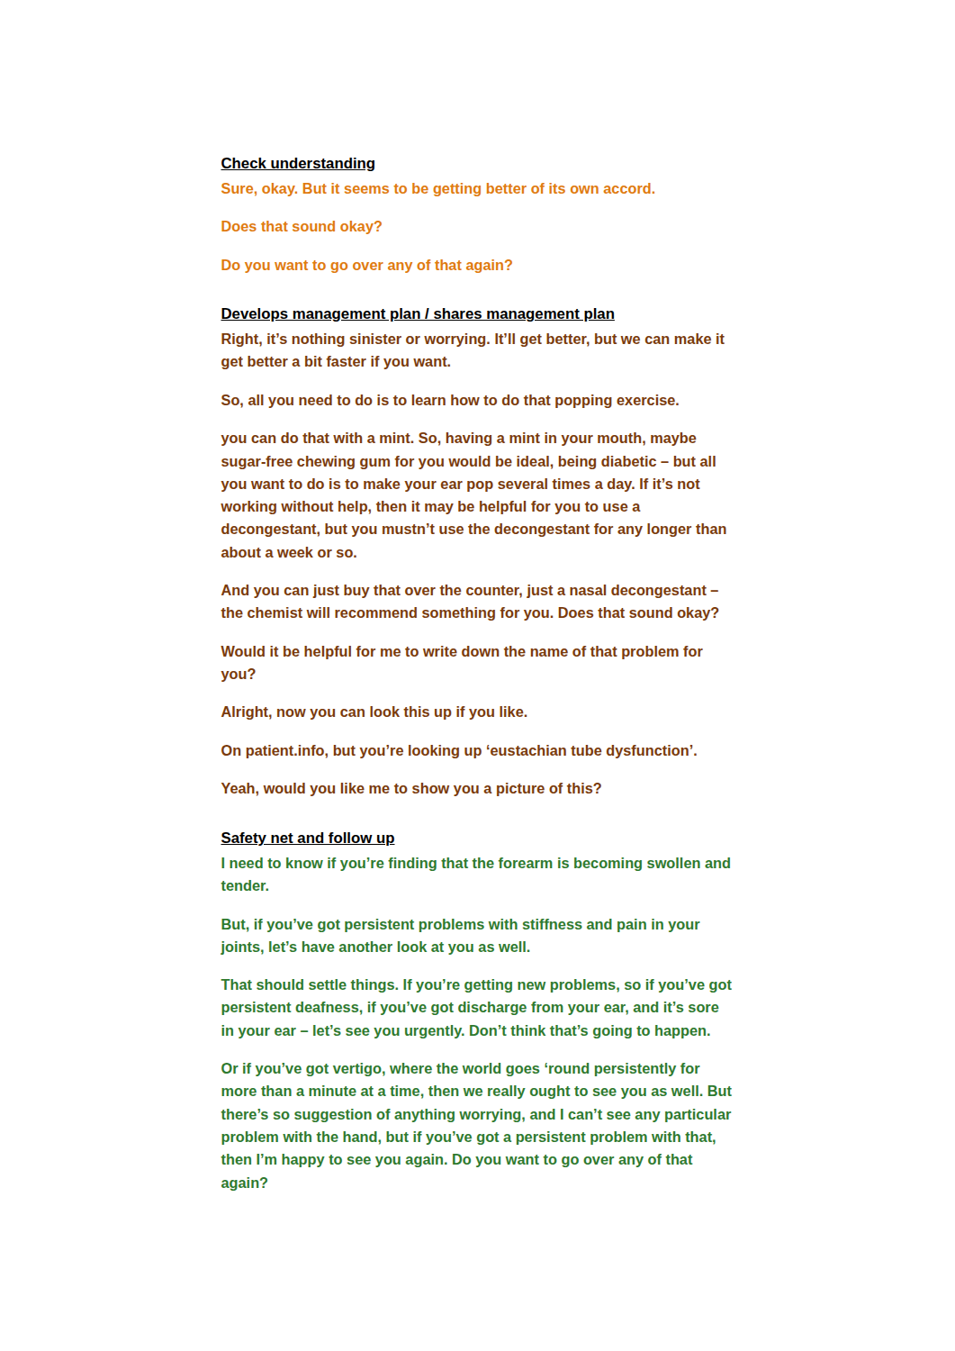Check understanding
Sure, okay. But it seems to be getting better of its own accord.
Does that sound okay?
Do you want to go over any of that again?
Develops management plan / shares management plan
Right, it’s nothing sinister or worrying. It’ll get better, but we can make it get better a bit faster if you want.
So, all you need to do is to learn how to do that popping exercise.
you can do that with a mint. So, having a mint in your mouth, maybe sugar-free chewing gum for you would be ideal, being diabetic – but all you want to do is to make your ear pop several times a day. If it’s not working without help, then it may be helpful for you to use a decongestant, but you mustn’t use the decongestant for any longer than about a week or so.
And you can just buy that over the counter, just a nasal decongestant – the chemist will recommend something for you. Does that sound okay?
Would it be helpful for me to write down the name of that problem for you?
Alright, now you can look this up if you like.
On patient.info, but you’re looking up ‘eustachian tube dysfunction’.
Yeah, would you like me to show you a picture of this?
Safety net and follow up
I need to know if you’re finding that the forearm is becoming swollen and tender.
But, if you’ve got persistent problems with stiffness and pain in your joints, let’s have another look at you as well.
That should settle things. If you’re getting new problems, so if you’ve got persistent deafness, if you’ve got discharge from your ear, and it’s sore in your ear – let’s see you urgently. Don’t think that’s going to happen.
Or if you’ve got vertigo, where the world goes ‘round persistently for more than a minute at a time, then we really ought to see you as well. But there’s so suggestion of anything worrying, and I can’t see any particular problem with the hand, but if you’ve got a persistent problem with that, then I’m happy to see you again. Do you want to go over any of that again?